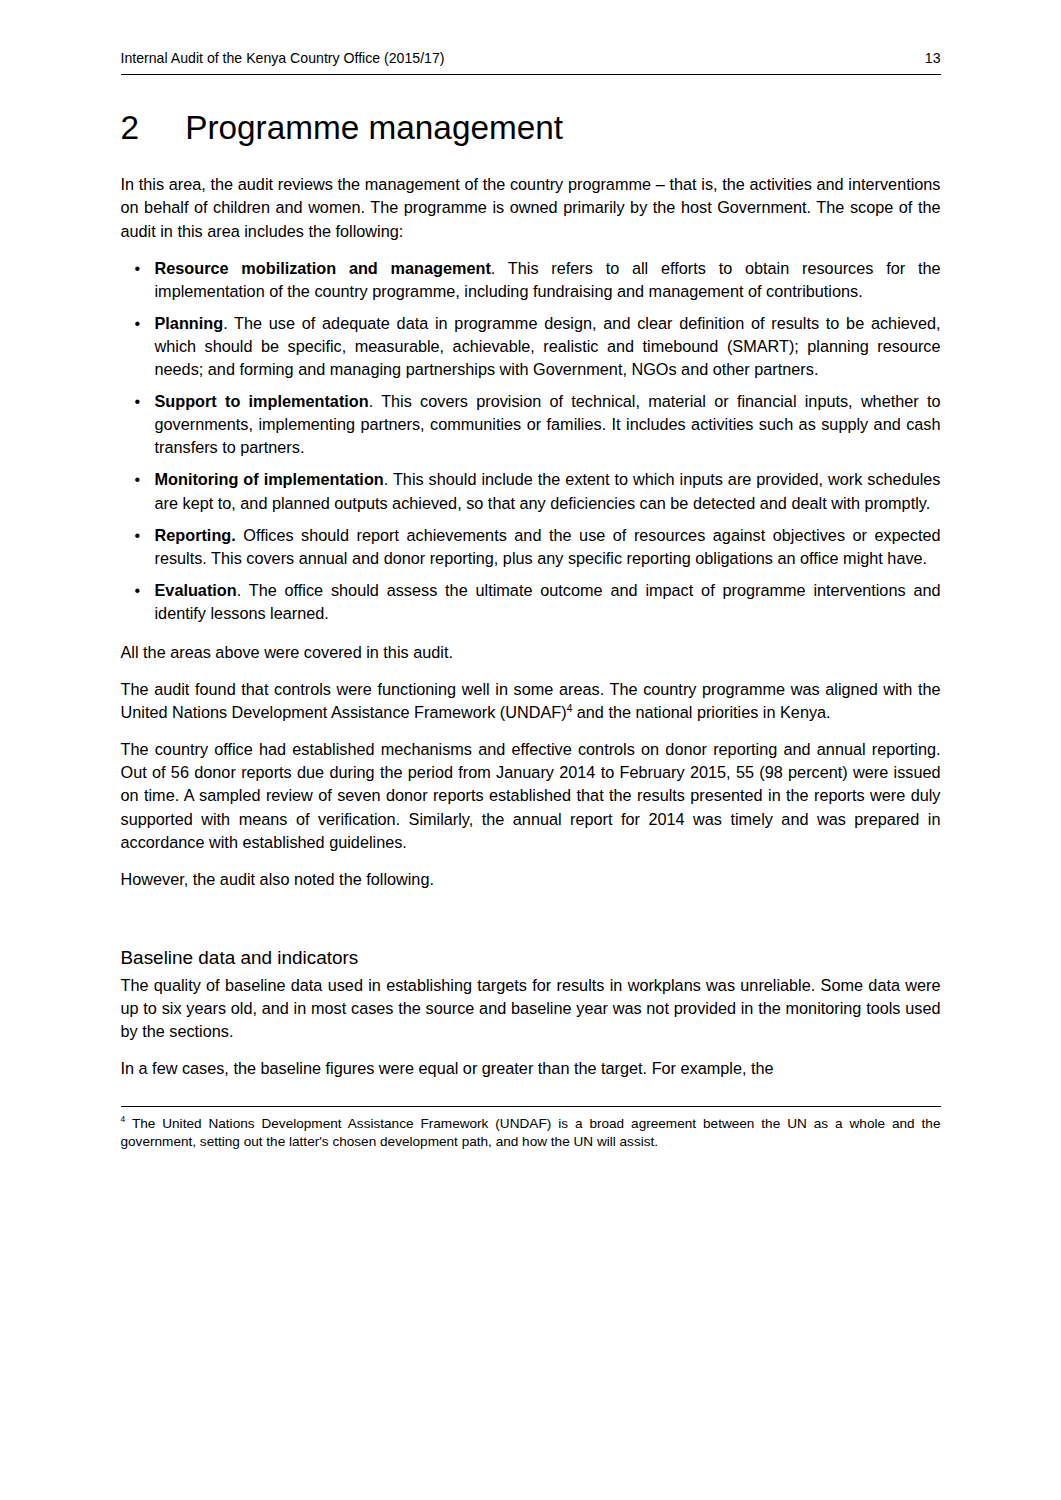Internal Audit of the Kenya Country Office (2015/17)
13
2 Programme management
In this area, the audit reviews the management of the country programme – that is, the activities and interventions on behalf of children and women. The programme is owned primarily by the host Government. The scope of the audit in this area includes the following:
Resource mobilization and management. This refers to all efforts to obtain resources for the implementation of the country programme, including fundraising and management of contributions.
Planning. The use of adequate data in programme design, and clear definition of results to be achieved, which should be specific, measurable, achievable, realistic and timebound (SMART); planning resource needs; and forming and managing partnerships with Government, NGOs and other partners.
Support to implementation. This covers provision of technical, material or financial inputs, whether to governments, implementing partners, communities or families. It includes activities such as supply and cash transfers to partners.
Monitoring of implementation. This should include the extent to which inputs are provided, work schedules are kept to, and planned outputs achieved, so that any deficiencies can be detected and dealt with promptly.
Reporting. Offices should report achievements and the use of resources against objectives or expected results. This covers annual and donor reporting, plus any specific reporting obligations an office might have.
Evaluation. The office should assess the ultimate outcome and impact of programme interventions and identify lessons learned.
All the areas above were covered in this audit.
The audit found that controls were functioning well in some areas. The country programme was aligned with the United Nations Development Assistance Framework (UNDAF)4 and the national priorities in Kenya.
The country office had established mechanisms and effective controls on donor reporting and annual reporting. Out of 56 donor reports due during the period from January 2014 to February 2015, 55 (98 percent) were issued on time. A sampled review of seven donor reports established that the results presented in the reports were duly supported with means of verification. Similarly, the annual report for 2014 was timely and was prepared in accordance with established guidelines.
However, the audit also noted the following.
Baseline data and indicators
The quality of baseline data used in establishing targets for results in workplans was unreliable. Some data were up to six years old, and in most cases the source and baseline year was not provided in the monitoring tools used by the sections.
In a few cases, the baseline figures were equal or greater than the target. For example, the
4 The United Nations Development Assistance Framework (UNDAF) is a broad agreement between the UN as a whole and the government, setting out the latter's chosen development path, and how the UN will assist.